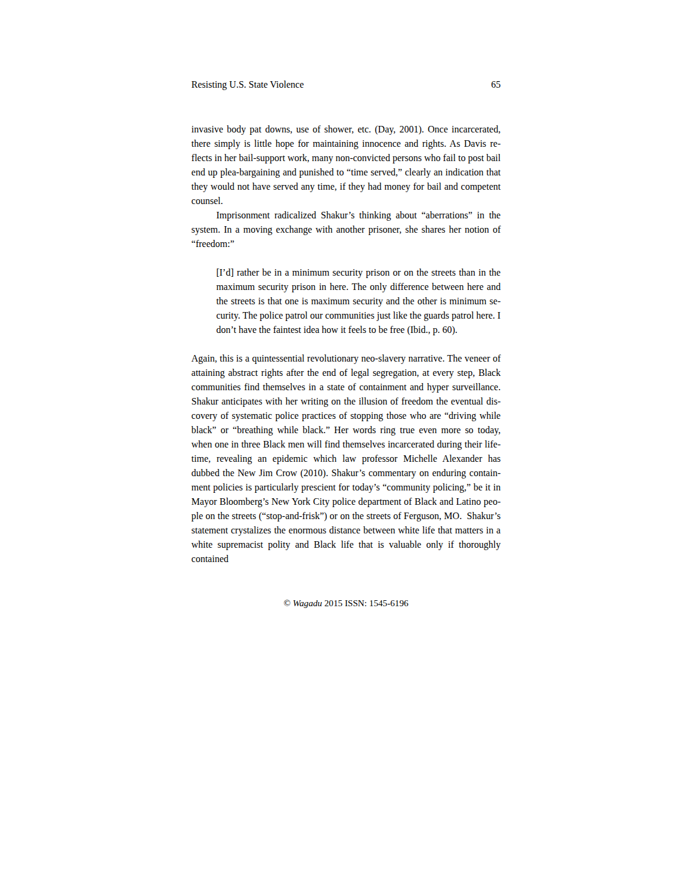Resisting U.S. State Violence 65
invasive body pat downs, use of shower, etc. (Day, 2001). Once incarcerated, there simply is little hope for maintaining innocence and rights. As Davis reflects in her bail-support work, many non-convicted persons who fail to post bail end up plea-bargaining and punished to “time served,” clearly an indication that they would not have served any time, if they had money for bail and competent counsel.
Imprisonment radicalized Shakur’s thinking about “aberrations” in the system. In a moving exchange with another prisoner, she shares her notion of “freedom:”
[I’d] rather be in a minimum security prison or on the streets than in the maximum security prison in here. The only difference between here and the streets is that one is maximum security and the other is minimum security. The police patrol our communities just like the guards patrol here. I don’t have the faintest idea how it feels to be free (Ibid., p. 60).
Again, this is a quintessential revolutionary neo-slavery narrative. The veneer of attaining abstract rights after the end of legal segregation, at every step, Black communities find themselves in a state of containment and hyper surveillance. Shakur anticipates with her writing on the illusion of freedom the eventual discovery of systematic police practices of stopping those who are “driving while black” or “breathing while black.” Her words ring true even more so today, when one in three Black men will find themselves incarcerated during their lifetime, revealing an epidemic which law professor Michelle Alexander has dubbed the New Jim Crow (2010). Shakur’s commentary on enduring containment policies is particularly prescient for today’s “community policing,” be it in Mayor Bloomberg’s New York City police department of Black and Latino people on the streets (“stop-and-frisk”) or on the streets of Ferguson, MO. Shakur’s statement crystalizes the enormous distance between white life that matters in a white supremacist polity and Black life that is valuable only if thoroughly contained
© Wagadu 2015 ISSN: 1545-6196